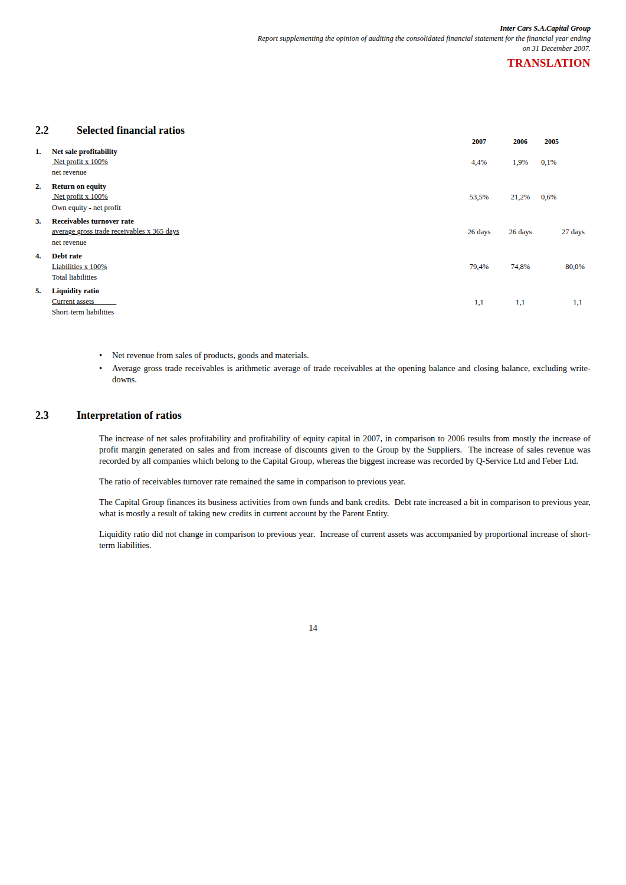Inter Cars S.A.Capital Group
Report supplementing the opinion of auditing the consolidated financial statement for the financial year ending
on 31 December 2007.
TRANSLATION
2.2
Selected financial ratios
| | | 2007 | 2006 | 2005 |
| 1. | Net sale profitability | | | |
| | Net profit x 100% | 4,4% | 1,9% | 0,1% |
| | net revenue | | | |
| 2. | Return on equity | | | |
| | Net profit x 100% | 53,5% | 21,2% | 0,6% |
| | Own equity - net profit | | | |
| 3. | Receivables turnover rate | | | |
| | average gross trade receivables x 365 days | 26 days | 26 days | 27 days |
| | net revenue | | | |
| 4. | Debt rate | | | |
| | Liabilities x 100% | 79,4% | 74,8% | 80,0% |
| | Total liabilities | | | |
| 5. | Liquidity ratio | | | |
| | Current assets | 1,1 | 1,1 | 1,1 |
| | Short-term liabilities | | | |
Net revenue from sales of products, goods and materials.
Average gross trade receivables is arithmetic average of trade receivables at the opening balance and closing balance, excluding write-downs.
2.3
Interpretation of ratios
The increase of net sales profitability and profitability of equity capital in 2007, in comparison to 2006 results from mostly the increase of profit margin generated on sales and from increase of discounts given to the Group by the Suppliers. The increase of sales revenue was recorded by all companies which belong to the Capital Group, whereas the biggest increase was recorded by Q-Service Ltd and Feber Ltd.
The ratio of receivables turnover rate remained the same in comparison to previous year.
The Capital Group finances its business activities from own funds and bank credits. Debt rate increased a bit in comparison to previous year, what is mostly a result of taking new credits in current account by the Parent Entity.
Liquidity ratio did not change in comparison to previous year. Increase of current assets was accompanied by proportional increase of short-term liabilities.
14